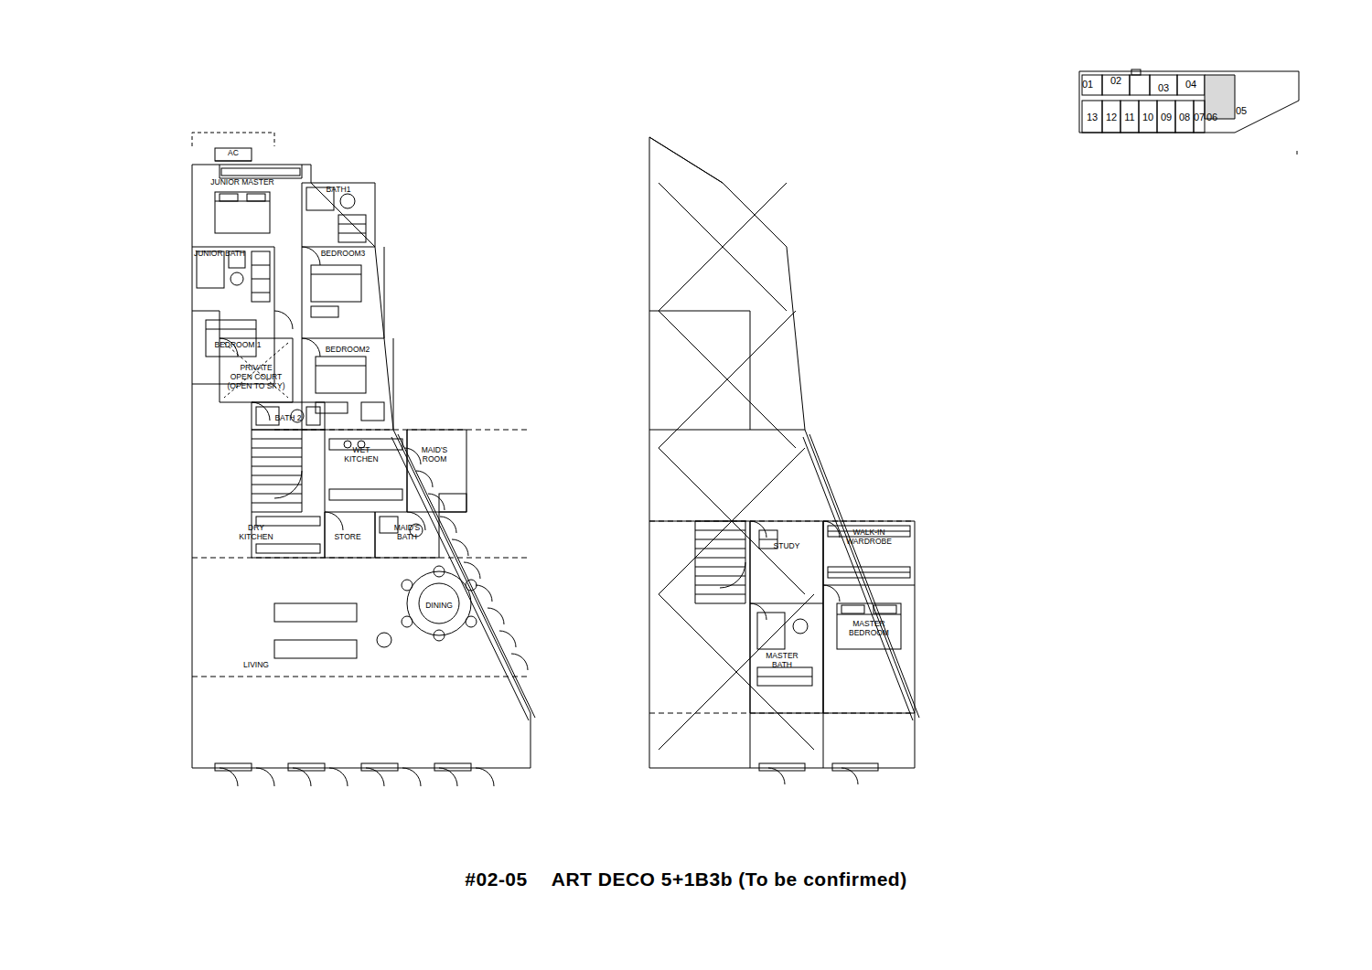01 02 03 04 05 13 12 11 10 09 08 07 06
JUNIOR MASTER JUNIOR BATH BEDROOM 1 BEDROOM3 BEDROOM2 BATH1 BATH 2 DRY KITCHEN WET KITCHEN STORE MAID'S ROOM MAID'S BATH DINING LIVING PRIVATE OPEN COURT (OPEN TO SKY) AC STUDY WALK-IN WARDROBE MASTER BEDROOM MASTER BATH
#02-05 ART DECO 5+1B3b (To be confirmed)